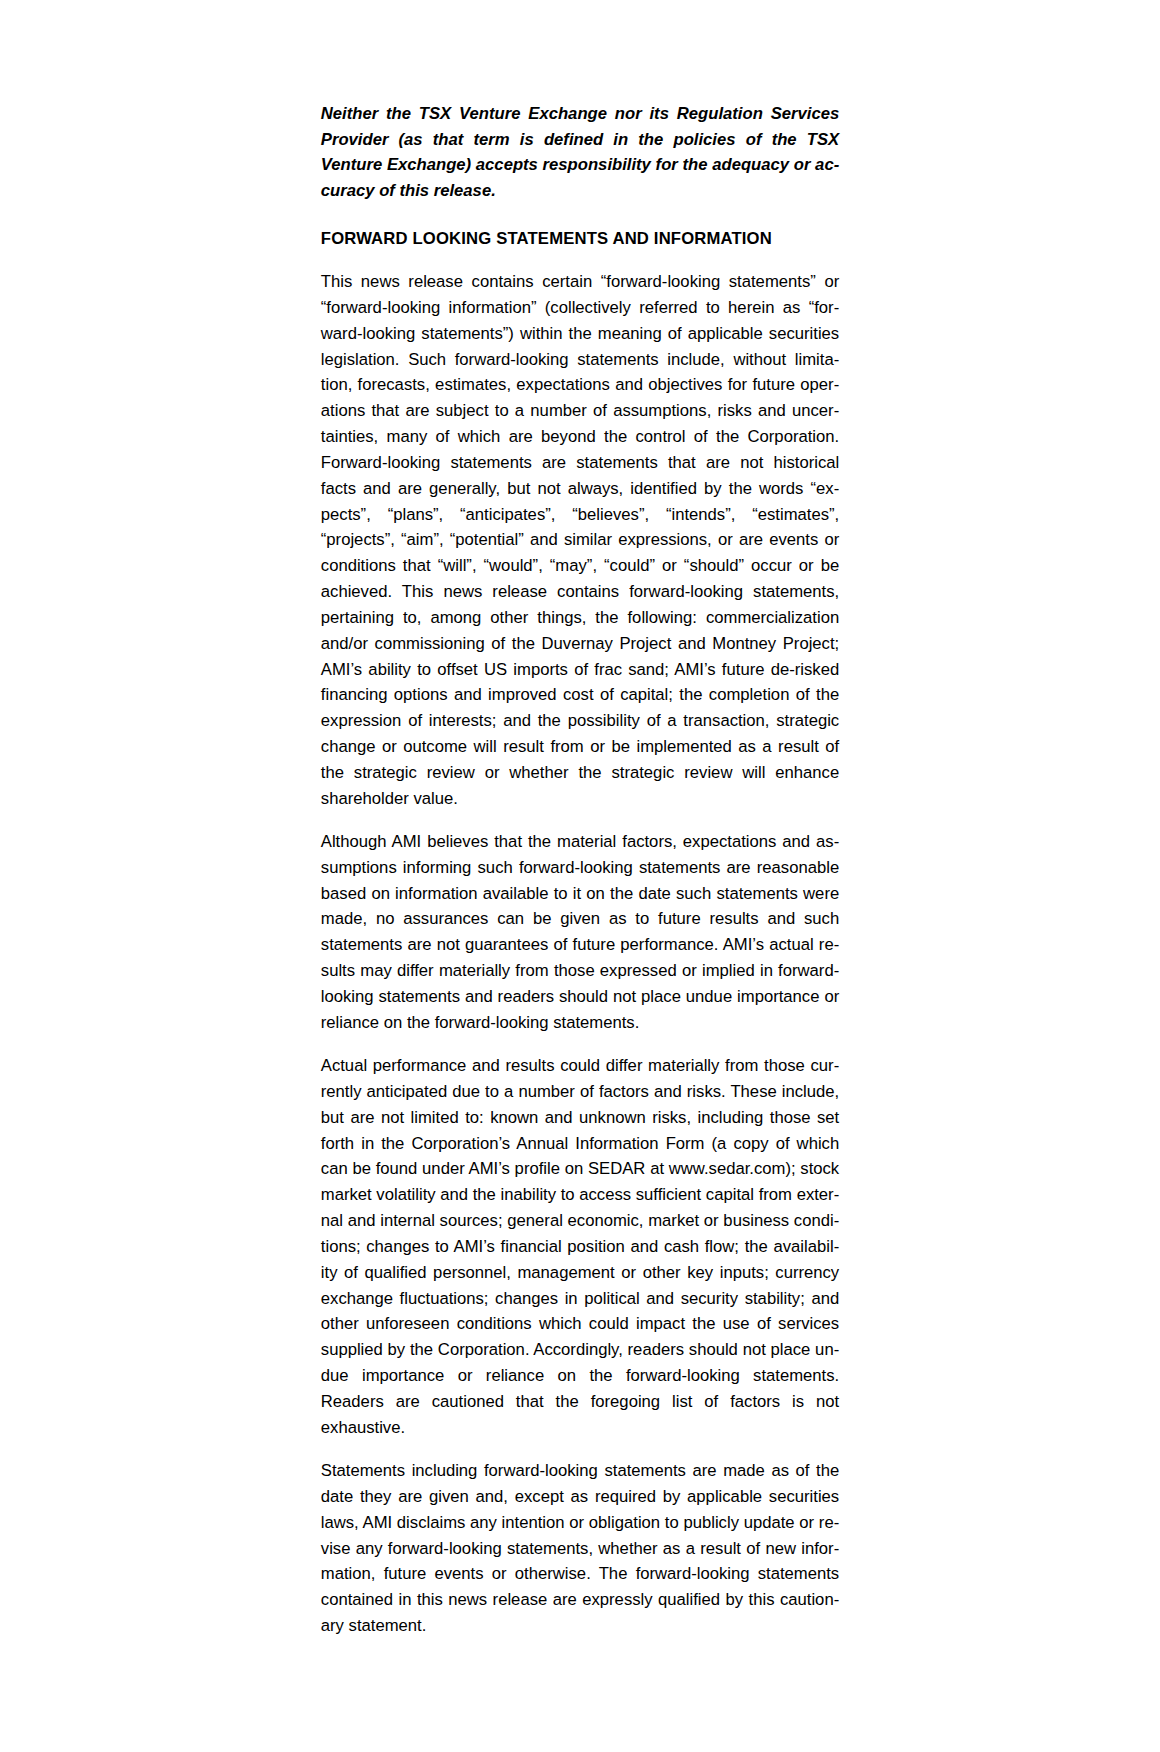Neither the TSX Venture Exchange nor its Regulation Services Provider (as that term is defined in the policies of the TSX Venture Exchange) accepts responsibility for the adequacy or accuracy of this release.
Forward Looking Statements and Information
This news release contains certain “forward-looking statements” or “forward-looking information” (collectively referred to herein as “forward-looking statements”) within the meaning of applicable securities legislation. Such forward-looking statements include, without limitation, forecasts, estimates, expectations and objectives for future operations that are subject to a number of assumptions, risks and uncertainties, many of which are beyond the control of the Corporation. Forward-looking statements are statements that are not historical facts and are generally, but not always, identified by the words “expects”, “plans”, “anticipates”, “believes”, “intends”, “estimates”, “projects”, “aim”, “potential” and similar expressions, or are events or conditions that “will”, “would”, “may”, “could” or “should” occur or be achieved. This news release contains forward-looking statements, pertaining to, among other things, the following: commercialization and/or commissioning of the Duvernay Project and Montney Project; AMI’s ability to offset US imports of frac sand; AMI’s future de-risked financing options and improved cost of capital; the completion of the expression of interests; and the possibility of a transaction, strategic change or outcome will result from or be implemented as a result of the strategic review or whether the strategic review will enhance shareholder value.
Although AMI believes that the material factors, expectations and assumptions informing such forward-looking statements are reasonable based on information available to it on the date such statements were made, no assurances can be given as to future results and such statements are not guarantees of future performance. AMI’s actual results may differ materially from those expressed or implied in forward-looking statements and readers should not place undue importance or reliance on the forward-looking statements.
Actual performance and results could differ materially from those currently anticipated due to a number of factors and risks. These include, but are not limited to: known and unknown risks, including those set forth in the Corporation’s Annual Information Form (a copy of which can be found under AMI’s profile on SEDAR at www.sedar.com); stock market volatility and the inability to access sufficient capital from external and internal sources; general economic, market or business conditions; changes to AMI’s financial position and cash flow; the availability of qualified personnel, management or other key inputs; currency exchange fluctuations; changes in political and security stability; and other unforeseen conditions which could impact the use of services supplied by the Corporation. Accordingly, readers should not place undue importance or reliance on the forward-looking statements. Readers are cautioned that the foregoing list of factors is not exhaustive.
Statements including forward-looking statements are made as of the date they are given and, except as required by applicable securities laws, AMI disclaims any intention or obligation to publicly update or revise any forward-looking statements, whether as a result of new information, future events or otherwise. The forward-looking statements contained in this news release are expressly qualified by this cautionary statement.